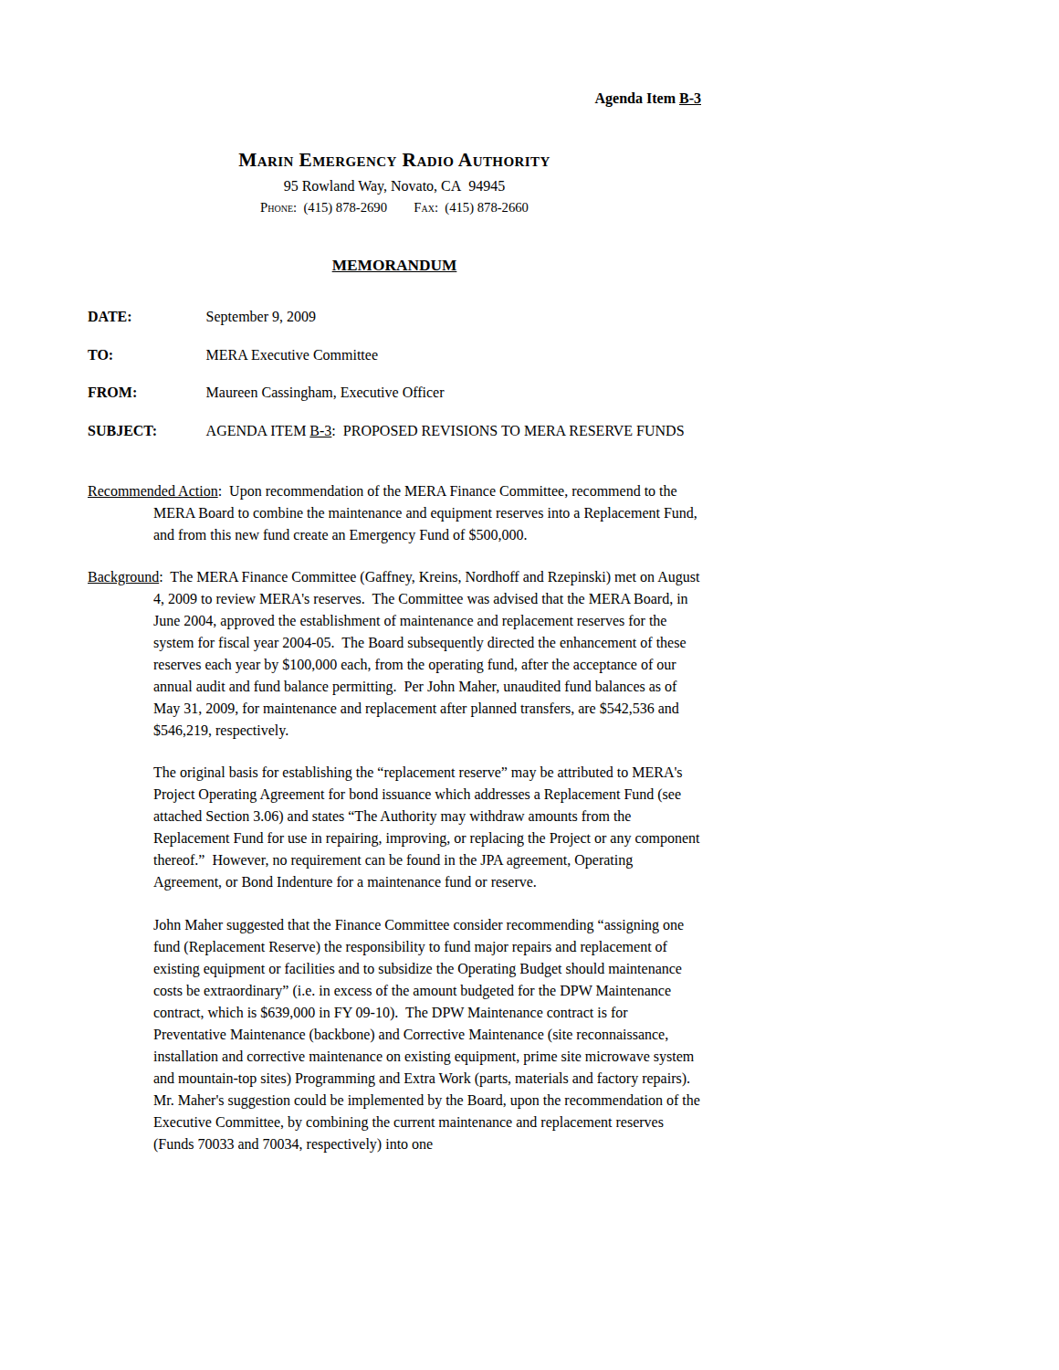Agenda Item B-3
Marin Emergency Radio Authority
95 Rowland Way, Novato, CA 94945
Phone: (415) 878-2690 Fax: (415) 878-2660
MEMORANDUM
| DATE: | September 9, 2009 |
| TO: | MERA Executive Committee |
| FROM: | Maureen Cassingham, Executive Officer |
| SUBJECT: | AGENDA ITEM B-3 : PROPOSED REVISIONS TO MERA RESERVE FUNDS |
Recommended Action: Upon recommendation of the MERA Finance Committee, recommend to the MERA Board to combine the maintenance and equipment reserves into a Replacement Fund, and from this new fund create an Emergency Fund of $500,000.
Background: The MERA Finance Committee (Gaffney, Kreins, Nordhoff and Rzepinski) met on August 4, 2009 to review MERA's reserves. The Committee was advised that the MERA Board, in June 2004, approved the establishment of maintenance and replacement reserves for the system for fiscal year 2004-05. The Board subsequently directed the enhancement of these reserves each year by $100,000 each, from the operating fund, after the acceptance of our annual audit and fund balance permitting. Per John Maher, unaudited fund balances as of May 31, 2009, for maintenance and replacement after planned transfers, are $542,536 and $546,219, respectively.
The original basis for establishing the “replacement reserve” may be attributed to MERA's Project Operating Agreement for bond issuance which addresses a Replacement Fund (see attached Section 3.06) and states “The Authority may withdraw amounts from the Replacement Fund for use in repairing, improving, or replacing the Project or any component thereof.” However, no requirement can be found in the JPA agreement, Operating Agreement, or Bond Indenture for a maintenance fund or reserve.
John Maher suggested that the Finance Committee consider recommending “assigning one fund (Replacement Reserve) the responsibility to fund major repairs and replacement of existing equipment or facilities and to subsidize the Operating Budget should maintenance costs be extraordinary” (i.e. in excess of the amount budgeted for the DPW Maintenance contract, which is $639,000 in FY 09-10). The DPW Maintenance contract is for Preventative Maintenance (backbone) and Corrective Maintenance (site reconnaissance, installation and corrective maintenance on existing equipment, prime site microwave system and mountain-top sites) Programming and Extra Work (parts, materials and factory repairs). Mr. Maher's suggestion could be implemented by the Board, upon the recommendation of the Executive Committee, by combining the current maintenance and replacement reserves (Funds 70033 and 70034, respectively) into one